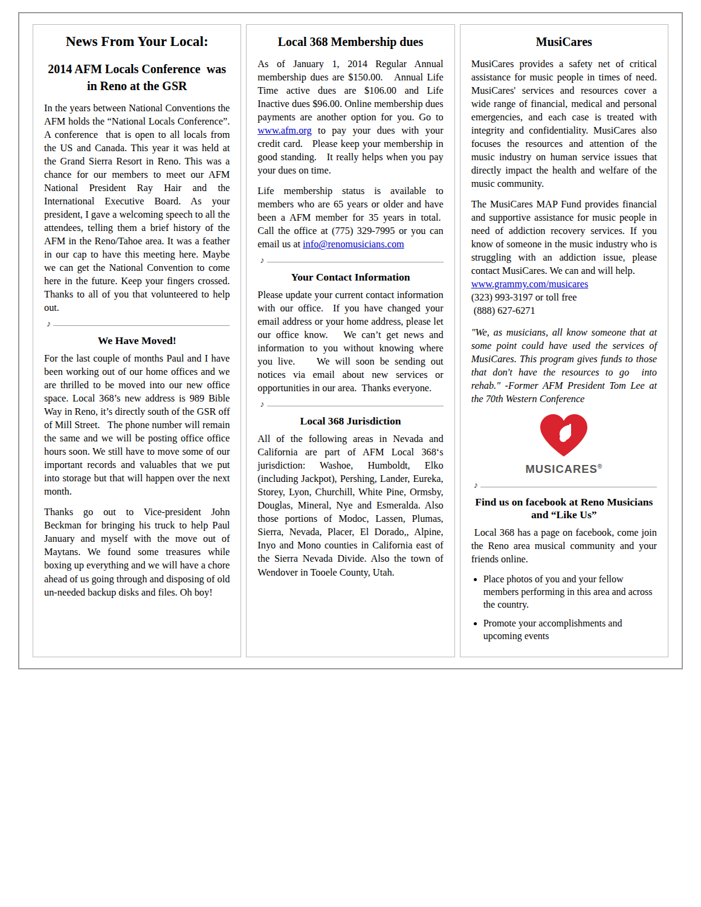News From Your Local:
2014 AFM Locals Conference was in Reno at the GSR
In the years between National Conventions the AFM holds the “National Locals Conference”. A conference that is open to all locals from the US and Canada. This year it was held at the Grand Sierra Resort in Reno. This was a chance for our members to meet our AFM National President Ray Hair and the International Executive Board. As your president, I gave a welcoming speech to all the attendees, telling them a brief history of the AFM in the Reno/Tahoe area. It was a feather in our cap to have this meeting here. Maybe we can get the National Convention to come here in the future. Keep your fingers crossed. Thanks to all of you that volunteered to help out.
We Have Moved!
For the last couple of months Paul and I have been working out of our home offices and we are thrilled to be moved into our new office space. Local 368’s new address is 989 Bible Way in Reno, it’s directly south of the GSR off of Mill Street. The phone number will remain the same and we will be posting office office hours soon. We still have to move some of our important records and valuables that we put into storage but that will happen over the next month.
Thanks go out to Vice-president John Beckman for bringing his truck to help Paul January and myself with the move out of Maytans. We found some treasures while boxing up everything and we will have a chore ahead of us going through and disposing of old un-needed backup disks and files. Oh boy!
Local 368 Membership dues
As of January 1, 2014 Regular Annual membership dues are $150.00. Annual Life Time active dues are $106.00 and Life Inactive dues $96.00. Online membership dues payments are another option for you. Go to www.afm.org to pay your dues with your credit card. Please keep your membership in good standing. It really helps when you pay your dues on time.
Life membership status is available to members who are 65 years or older and have been a AFM member for 35 years in total. Call the office at (775) 329-7995 or you can email us at info@renomusicians.com
Your Contact Information
Please update your current contact information with our office. If you have changed your email address or your home address, please let our office know. We can’t get news and information to you without knowing where you live. We will soon be sending out notices via email about new services or opportunities in our area. Thanks everyone.
Local 368 Jurisdiction
All of the following areas in Nevada and California are part of AFM Local 368‘s jurisdiction: Washoe, Humboldt, Elko (including Jackpot), Pershing, Lander, Eureka, Storey, Lyon, Churchill, White Pine, Ormsby, Douglas, Mineral, Nye and Esmeralda. Also those portions of Modoc, Lassen, Plumas, Sierra, Nevada, Placer, El Dorado,, Alpine, Inyo and Mono counties in California east of the Sierra Nevada Divide. Also the town of Wendover in Tooele County, Utah.
MusiCares
MusiCares provides a safety net of critical assistance for music people in times of need. MusiCares' services and resources cover a wide range of financial, medical and personal emergencies, and each case is treated with integrity and confidentiality. MusiCares also focuses the resources and attention of the music industry on human service issues that directly impact the health and welfare of the music community.
The MusiCares MAP Fund provides financial and supportive assistance for music people in need of addiction recovery services. If you know of someone in the music industry who is struggling with an addiction issue, please contact MusiCares. We can and will help.
www.grammy.com/musicares
(323) 993-3197 or toll free
(888) 627-6271
"We, as musicians, all know someone that at some point could have used the services of MusiCares. This program gives funds to those that don't have the resources to go into rehab." -Former AFM President Tom Lee at the 70th Western Conference
MUSICARES®
Find us on facebook at Reno Musicians and “Like Us”
Local 368 has a page on facebook, come join the Reno area musical community and your friends online.
Place photos of you and your fellow members performing in this area and across the country.
Promote your accomplishments and upcoming events